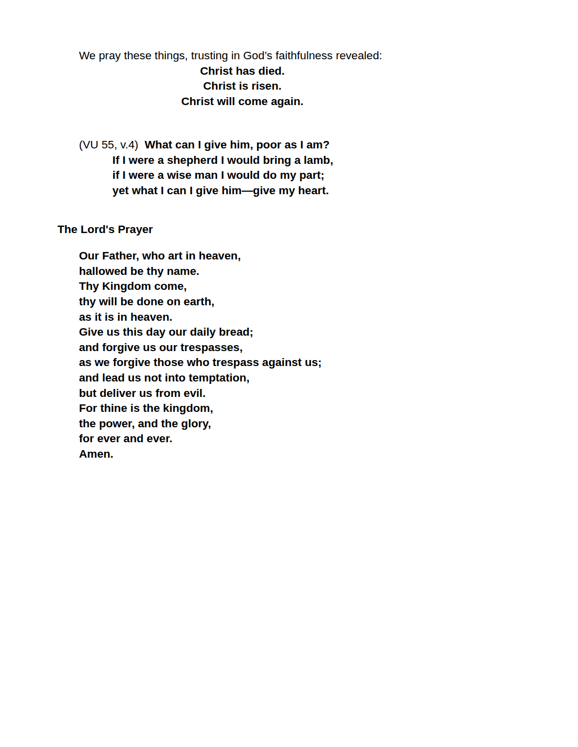We pray these things, trusting in God’s faithfulness revealed:
Christ has died.
Christ is risen.
Christ will come again.
(VU 55, v.4) What can I give him, poor as I am?
If I were a shepherd I would bring a lamb,
if I were a wise man I would do my part;
yet what I can I give him—give my heart.
The Lord's Prayer
Our Father, who art in heaven,
hallowed be thy name.
Thy Kingdom come,
thy will be done on earth,
as it is in heaven.
Give us this day our daily bread;
and forgive us our trespasses,
as we forgive those who trespass against us;
and lead us not into temptation,
but deliver us from evil.
For thine is the kingdom,
the power, and the glory,
for ever and ever.
Amen.